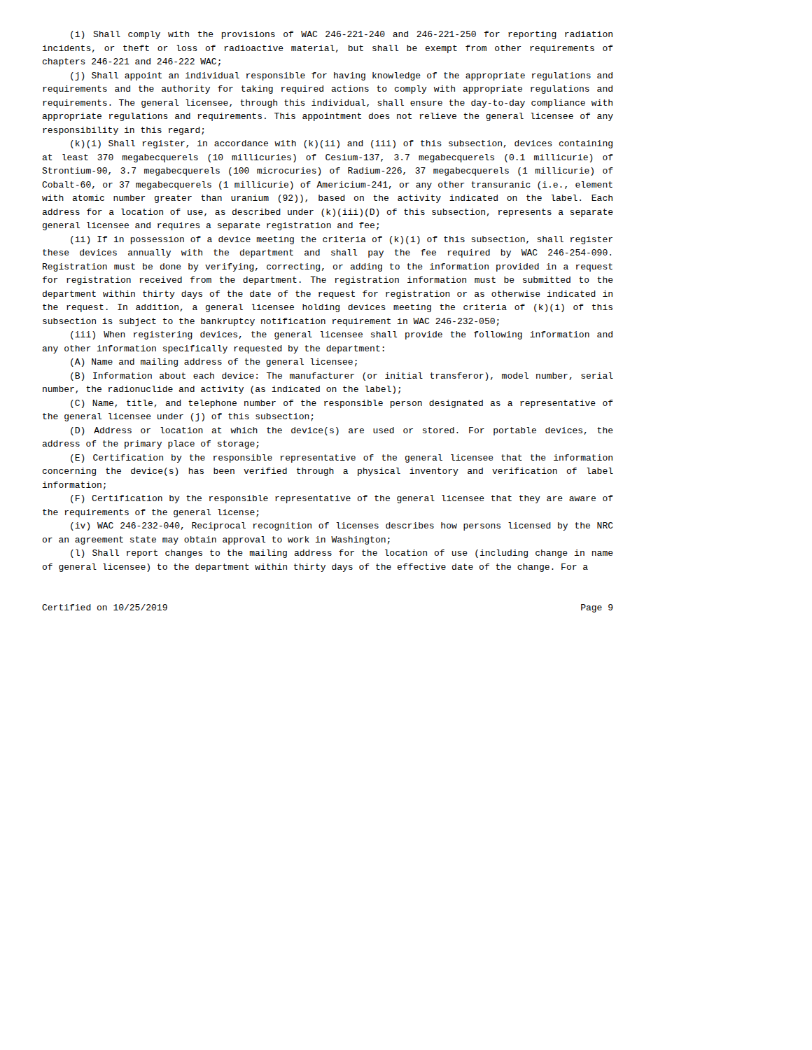(i) Shall comply with the provisions of WAC 246-221-240 and 246-221-250 for reporting radiation incidents, or theft or loss of radioactive material, but shall be exempt from other requirements of chapters 246-221 and 246-222 WAC;
(j) Shall appoint an individual responsible for having knowledge of the appropriate regulations and requirements and the authority for taking required actions to comply with appropriate regulations and requirements. The general licensee, through this individual, shall ensure the day-to-day compliance with appropriate regulations and requirements. This appointment does not relieve the general licensee of any responsibility in this regard;
(k)(i) Shall register, in accordance with (k)(ii) and (iii) of this subsection, devices containing at least 370 megabecquerels (10 millicuries) of Cesium-137, 3.7 megabecquerels (0.1 millicurie) of Strontium-90, 3.7 megabecquerels (100 microcuries) of Radium-226, 37 megabecquerels (1 millicurie) of Cobalt-60, or 37 megabecquerels (1 millicurie) of Americium-241, or any other transuranic (i.e., element with atomic number greater than uranium (92)), based on the activity indicated on the label. Each address for a location of use, as described under (k)(iii)(D) of this subsection, represents a separate general licensee and requires a separate registration and fee;
(ii) If in possession of a device meeting the criteria of (k)(i) of this subsection, shall register these devices annually with the department and shall pay the fee required by WAC 246-254-090. Registration must be done by verifying, correcting, or adding to the information provided in a request for registration received from the department. The registration information must be submitted to the department within thirty days of the date of the request for registration or as otherwise indicated in the request. In addition, a general licensee holding devices meeting the criteria of (k)(i) of this subsection is subject to the bankruptcy notification requirement in WAC 246-232-050;
(iii) When registering devices, the general licensee shall provide the following information and any other information specifically requested by the department:
(A) Name and mailing address of the general licensee;
(B) Information about each device: The manufacturer (or initial transferor), model number, serial number, the radionuclide and activity (as indicated on the label);
(C) Name, title, and telephone number of the responsible person designated as a representative of the general licensee under (j) of this subsection;
(D) Address or location at which the device(s) are used or stored. For portable devices, the address of the primary place of storage;
(E) Certification by the responsible representative of the general licensee that the information concerning the device(s) has been verified through a physical inventory and verification of label information;
(F) Certification by the responsible representative of the general licensee that they are aware of the requirements of the general license;
(iv) WAC 246-232-040, Reciprocal recognition of licenses describes how persons licensed by the NRC or an agreement state may obtain approval to work in Washington;
(l) Shall report changes to the mailing address for the location of use (including change in name of general licensee) to the department within thirty days of the effective date of the change. For a
Certified on 10/25/2019 Page 9